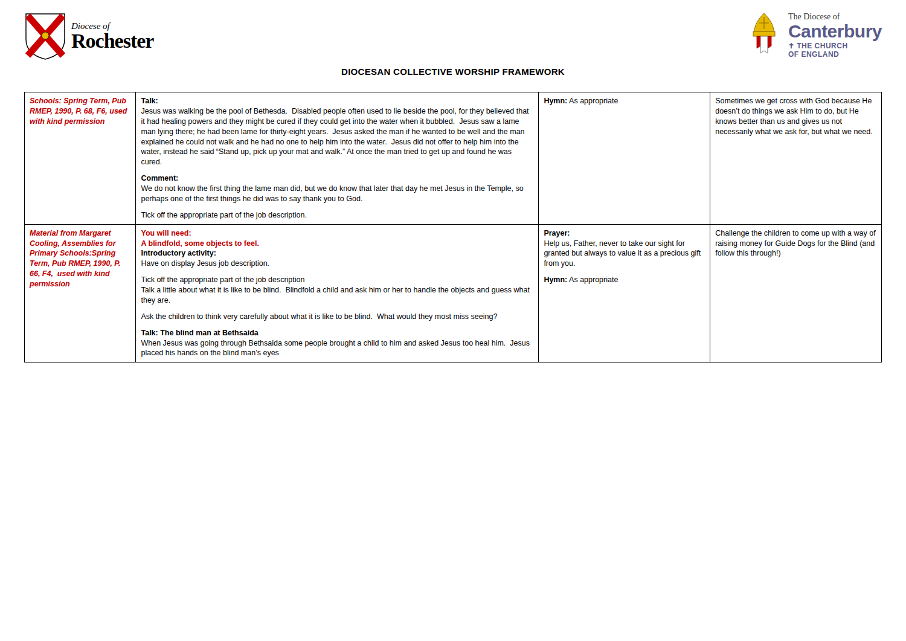Diocese of
Rochester
The Diocese of
Canterbury
✝ THE CHURCH
OF ENGLAND
DIOCESAN COLLECTIVE WORSHIP FRAMEWORK
| Schools: Spring Term, Pub RMEP, 1990, P. 68, F6, used with kind permission | Talk: Jesus was walking be the pool of Bethesda. Disabled people often used to lie beside the pool, for they believed that it had healing powers and they might be cured if they could get into the water when it bubbled. Jesus saw a lame man lying there; he had been lame for thirty-eight years. Jesus asked the man if he wanted to be well and the man explained he could not walk and he had no one to help him into the water. Jesus did not offer to help him into the water, instead he said “Stand up, pick up your mat and walk.” At once the man tried to get up and found he was cured. Comment: We do not know the first thing the lame man did, but we do know that later that day he met Jesus in the Temple, so perhaps one of the first things he did was to say thank you to God. Tick off the appropriate part of the job description. | Hymn: As appropriate | Sometimes we get cross with God because He doesn’t do things we ask Him to do, but He knows better than us and gives us not necessarily what we ask for, but what we need. |
| Material from Margaret Cooling, Assemblies for Primary Schools:Spring Term, Pub RMEP, 1990, P. 66, F4, used with kind permission | You will need: A blindfold, some objects to feel. Introductory activity: Have on display Jesus job description. Tick off the appropriate part of the job description Talk a little about what it is like to be blind. Blindfold a child and ask him or her to handle the objects and guess what they are. Ask the children to think very carefully about what it is like to be blind. What would they most miss seeing? Talk: The blind man at Bethsaida When Jesus was going through Bethsaida some people brought a child to him and asked Jesus too heal him. Jesus placed his hands on the blind man’s eyes | Prayer: Help us, Father, never to take our sight for granted but always to value it as a precious gift from you. Hymn: As appropriate | Challenge the children to come up with a way of raising money for Guide Dogs for the Blind (and follow this through!) |